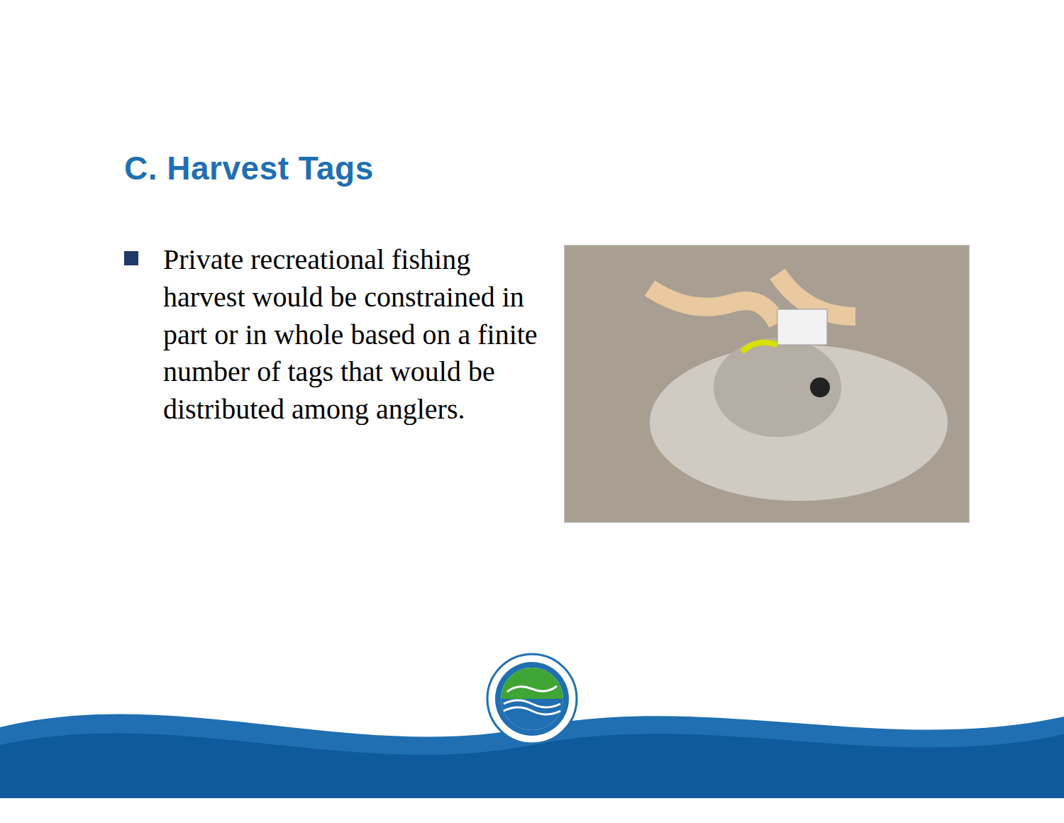C. Harvest Tags
Private recreational fishing harvest would be constrained in part or in whole based on a finite number of tags that would be distributed among anglers.